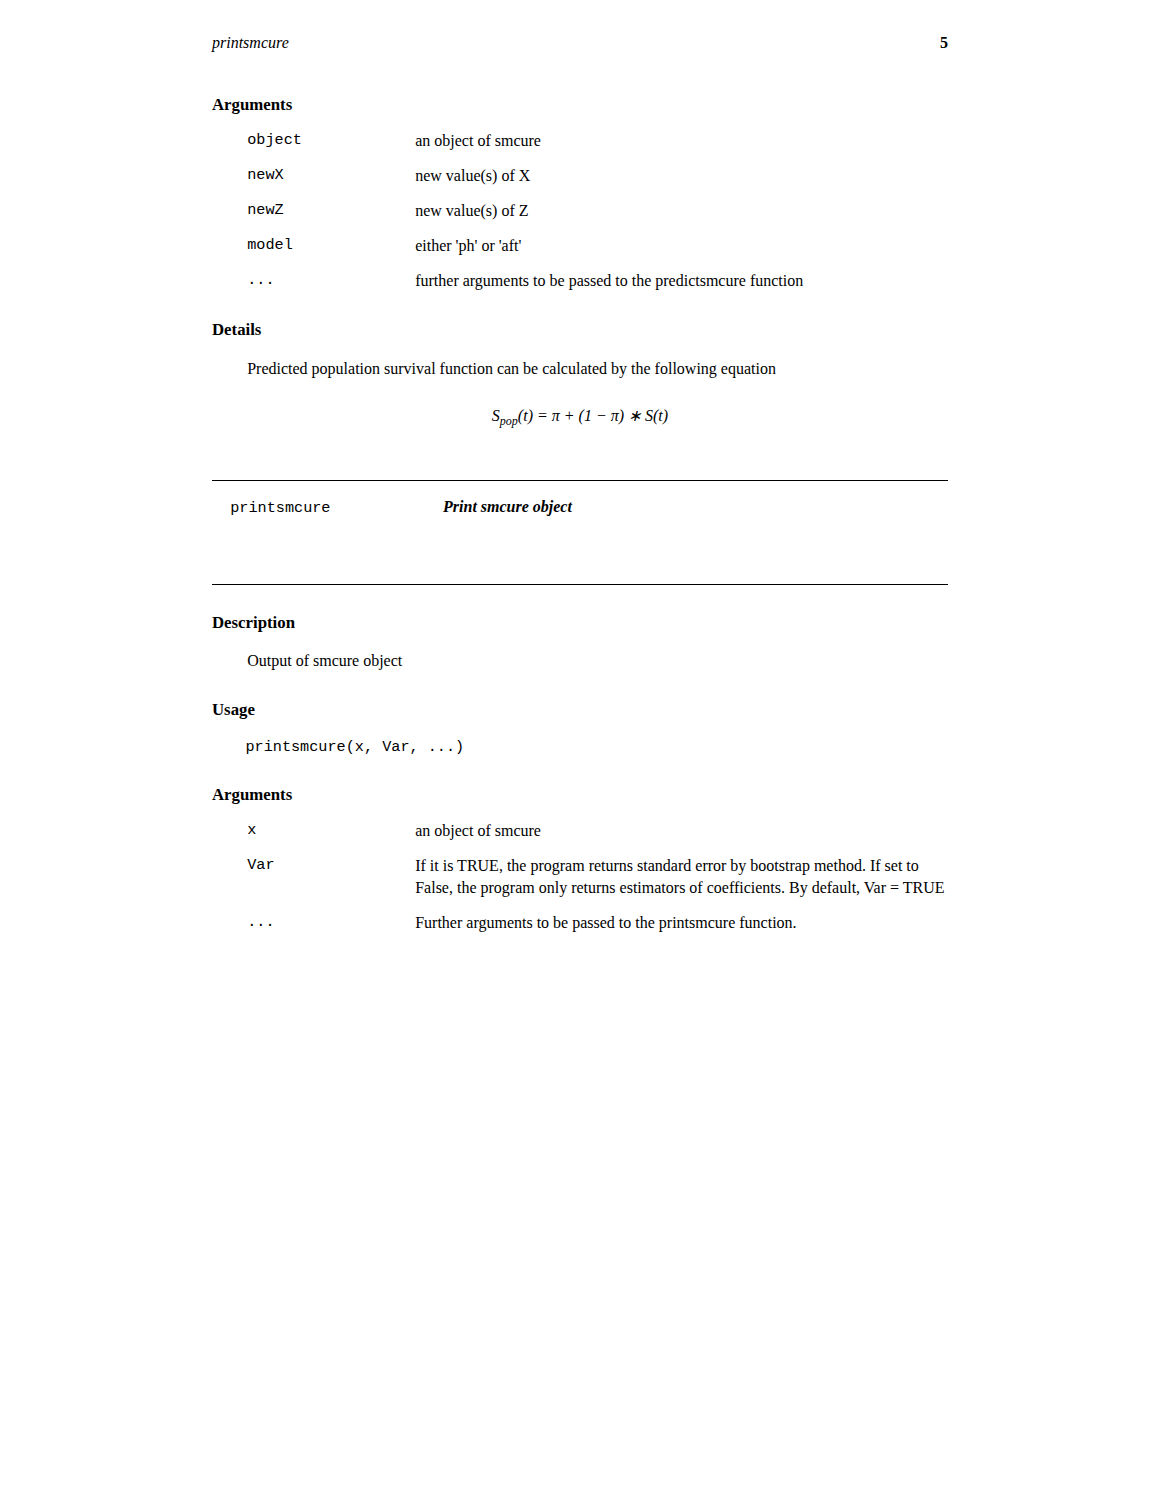printsmcure 5
Arguments
object
an object of smcure
newX
new value(s) of X
newZ
new value(s) of Z
model
either 'ph' or 'aft'
...
further arguments to be passed to the predictsmcure function
Details
Predicted population survival function can be calculated by the following equation
Spop(t) = π + (1 − π) ∗ S(t)
printsmcure Print smcure object
Description
Output of smcure object
Usage
printsmcure(x, Var, ...)
Arguments
x
an object of smcure
Var
If it is TRUE, the program returns standard error by bootstrap method. If set to False, the program only returns estimators of coefficients. By default, Var = TRUE
...
Further arguments to be passed to the printsmcure function.